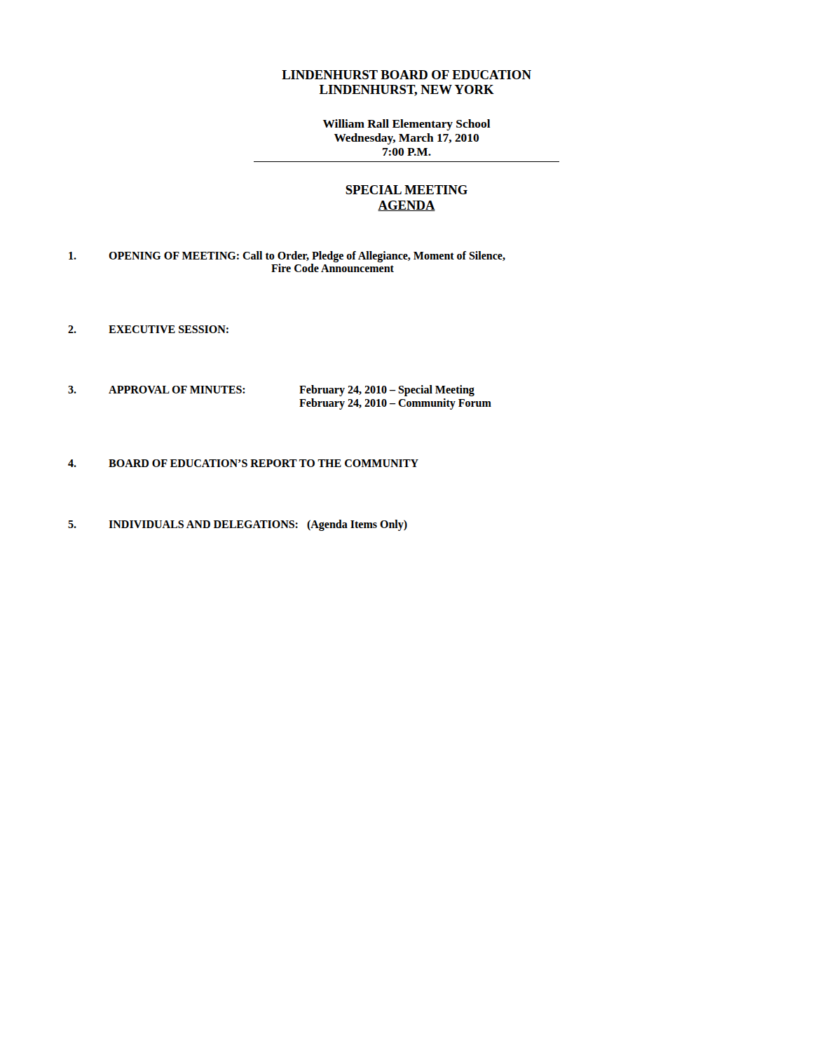LINDENHURST BOARD OF EDUCATION
LINDENHURST, NEW YORK
William Rall Elementary School
Wednesday, March 17, 2010
7:00 P.M.
SPECIAL MEETING
AGENDA
| 1. | OPENING OF MEETING: Call to Order, Pledge of Allegiance, Moment of Silence, Fire Code Announcement |
| 2. | EXECUTIVE SESSION: |
| 3. | APPROVAL OF MINUTES: February 24, 2010 – Special Meeting February 24, 2010 – Community Forum |
| 4. | BOARD OF EDUCATION’S REPORT TO THE COMMUNITY |
| 5. | INDIVIDUALS AND DELEGATIONS: (Agenda Items Only) |